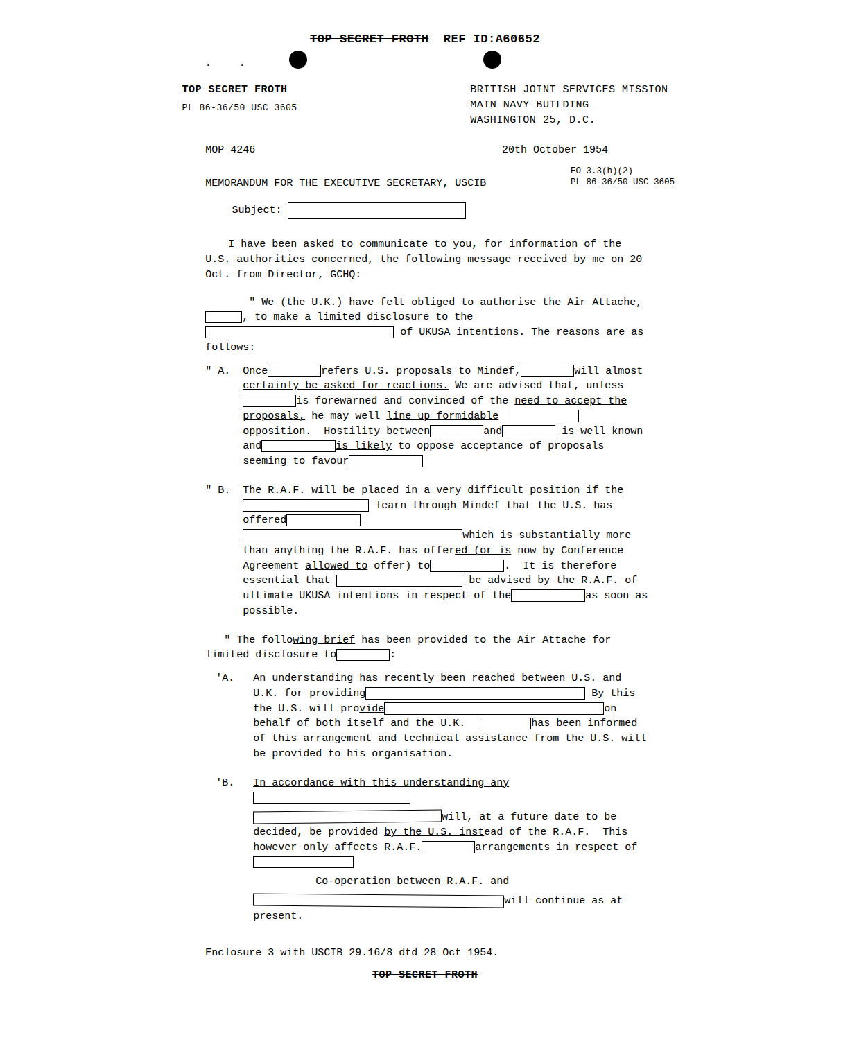TOP SECRET FROTH REF ID:A60652
. .
TOP SECRET FROTH
PL 86-36/50 USC 3605
BRITISH JOINT SERVICES MISSION
MAIN NAVY BUILDING
WASHINGTON 25, D.C.
MOP 4246
20th October 1954
EO 3.3(h)(2)
PL 86-36/50 USC 3605
MEMORANDUM FOR THE EXECUTIVE SECRETARY, USCIB
Subject:
I have been asked to communicate to you, for information of the U.S. authorities concerned, the following message received by me on 20 Oct. from Director, GCHQ:
" We (the U.K.) have felt obliged to authorise the Air Attache,
, to make a limited disclosure to the of UKUSA intentions. The reasons are as follows:
" A.
Once refers U.S. proposals to Mindef, will almost certainly be asked for reactions. We are advised that, unless is forewarned and convinced of the need to accept the proposals, he may well line up formidable opposition. Hostility between and is well known and is likely to oppose acceptance of proposals seeming to favour
" B.
The R.A.F. will be placed in a very difficult position if the
learn through Mindef that the U.S. has offered
which is substantially more than anything the R.A.F. has offered (or is now by Conference Agreement allowed to offer) to . It is therefore essential that be advised by the R.A.F. of ultimate UKUSA intentions in respect of the as soon as possible.
" The following brief has been provided to the Air Attache for limited disclosure to :
'A.
An understanding has recently been reached between U.S. and U.K. for providing By this the U.S. will provide on behalf of both itself and the U.K. has been informed of this arrangement and technical assistance from the U.S. will be provided to his organisation.
'B.
In accordance with this understanding any
will, at a future date to be decided, be provided by the U.S. instead of the R.A.F. This however only affects R.A.F. arrangements in respect of
Co-operation between R.A.F. and
will continue as at present.
Enclosure 3 with USCIB 29.16/8 dtd 28 Oct 1954.
TOP SECRET FROTH